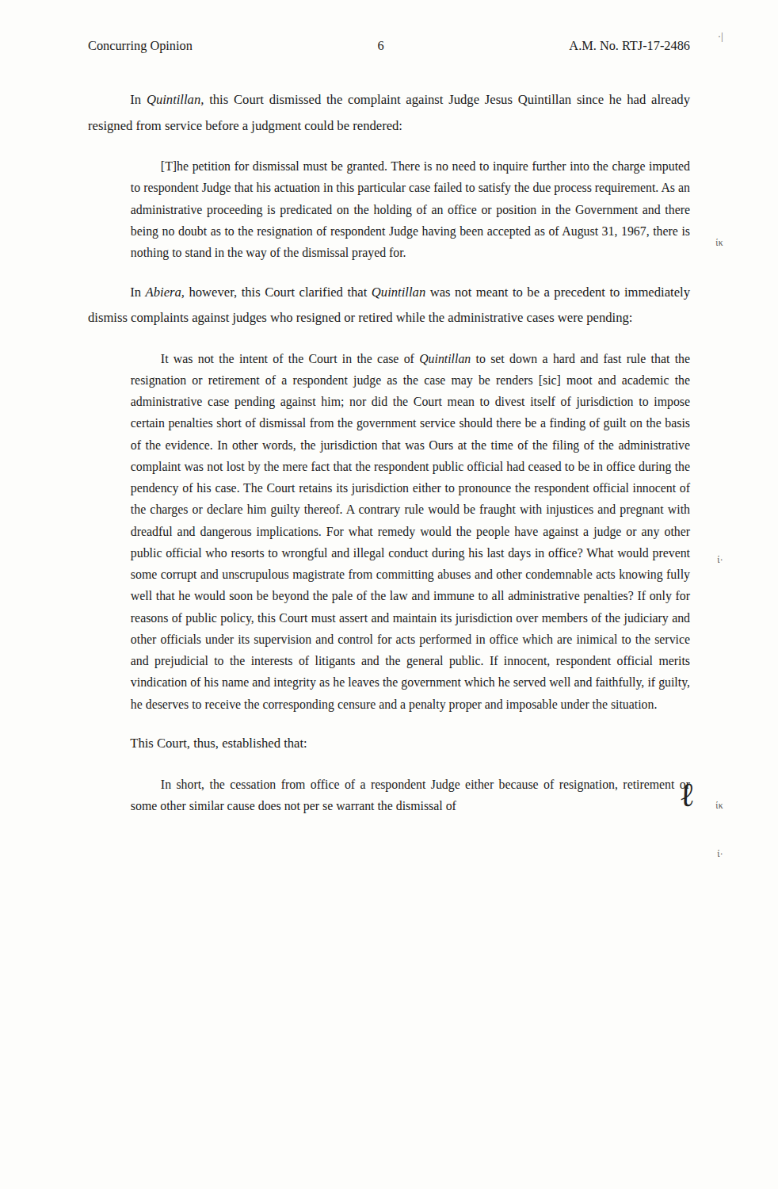·|
ίκ
ί·
ίκ
ί·
Concurring Opinion 6 A.M. No. RTJ-17-2486
In Quintillan, this Court dismissed the complaint against Judge Jesus Quintillan since he had already resigned from service before a judgment could be rendered:
[T]he petition for dismissal must be granted. There is no need to inquire further into the charge imputed to respondent Judge that his actuation in this particular case failed to satisfy the due process requirement. As an administrative proceeding is predicated on the holding of an office or position in the Government and there being no doubt as to the resignation of respondent Judge having been accepted as of August 31, 1967, there is nothing to stand in the way of the dismissal prayed for.
In Abiera, however, this Court clarified that Quintillan was not meant to be a precedent to immediately dismiss complaints against judges who resigned or retired while the administrative cases were pending:
It was not the intent of the Court in the case of Quintillan to set down a hard and fast rule that the resignation or retirement of a respondent judge as the case may be renders [sic] moot and academic the administrative case pending against him; nor did the Court mean to divest itself of jurisdiction to impose certain penalties short of dismissal from the government service should there be a finding of guilt on the basis of the evidence. In other words, the jurisdiction that was Ours at the time of the filing of the administrative complaint was not lost by the mere fact that the respondent public official had ceased to be in office during the pendency of his case. The Court retains its jurisdiction either to pronounce the respondent official innocent of the charges or declare him guilty thereof. A contrary rule would be fraught with injustices and pregnant with dreadful and dangerous implications. For what remedy would the people have against a judge or any other public official who resorts to wrongful and illegal conduct during his last days in office? What would prevent some corrupt and unscrupulous magistrate from committing abuses and other condemnable acts knowing fully well that he would soon be beyond the pale of the law and immune to all administrative penalties? If only for reasons of public policy, this Court must assert and maintain its jurisdiction over members of the judiciary and other officials under its supervision and control for acts performed in office which are inimical to the service and prejudicial to the interests of litigants and the general public. If innocent, respondent official merits vindication of his name and integrity as he leaves the government which he served well and faithfully, if guilty, he deserves to receive the corresponding censure and a penalty proper and imposable under the situation.
This Court, thus, established that:
In short, the cessation from office of a respondent Judge either because of resignation, retirement or some other similar cause does not per se warrant the dismissal of
ℓ